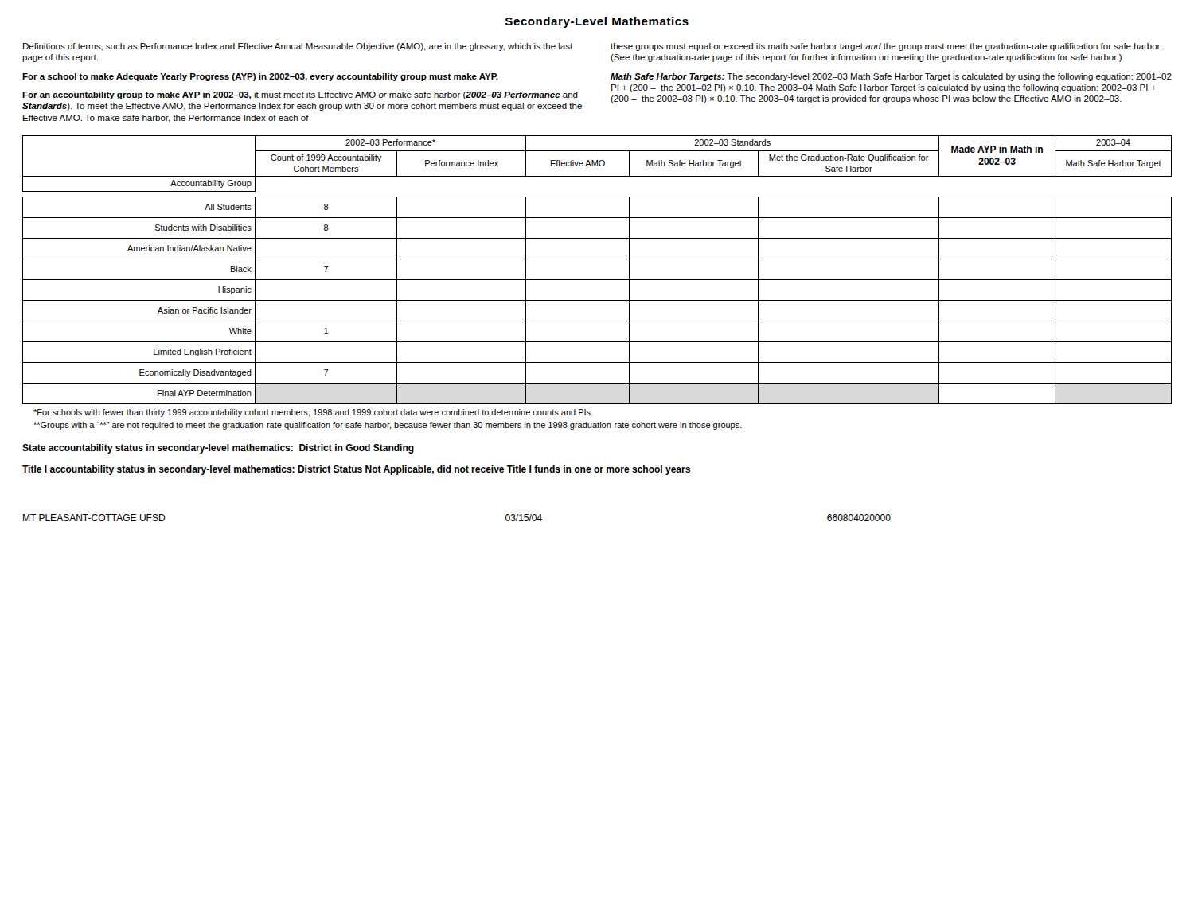Secondary-Level Mathematics
Definitions of terms, such as Performance Index and Effective Annual Measurable Objective (AMO), are in the glossary, which is the last page of this report.
For a school to make Adequate Yearly Progress (AYP) in 2002–03, every accountability group must make AYP.
For an accountability group to make AYP in 2002–03, it must meet its Effective AMO or make safe harbor (2002–03 Performance and Standards). To meet the Effective AMO, the Performance Index for each group with 30 or more cohort members must equal or exceed the Effective AMO. To make safe harbor, the Performance Index of each of
these groups must equal or exceed its math safe harbor target and the group must meet the graduation-rate qualification for safe harbor. (See the graduation-rate page of this report for further information on meeting the graduation-rate qualification for safe harbor.)
Math Safe Harbor Targets: The secondary-level 2002–03 Math Safe Harbor Target is calculated by using the following equation: 2001–02 PI + (200 – the 2001–02 PI) × 0.10. The 2003–04 Math Safe Harbor Target is calculated by using the following equation: 2002–03 PI + (200 – the 2002–03 PI) × 0.10. The 2003–04 target is provided for groups whose PI was below the Effective AMO in 2002–03.
| | 2002–03 Performance* | 2002–03 Standards | Made AYP in Math in 2002–03 | 2003–04 |
| --- | --- | --- | --- | --- |
| Count of 1999 Accountability Cohort Members | Performance Index | Effective AMO | Math Safe Harbor Target | Met the Graduation-Rate Qualification for Safe Harbor | Math Safe Harbor Target |
| Accountability Group | |
| All Students | 8 | | | | | | |
| Students with Disabilities | 8 | | | | | | |
| American Indian/Alaskan Native | | | | | | | |
| Black | 7 | | | | | | |
| Hispanic | | | | | | | |
| Asian or Pacific Islander | | | | | | | |
| White | 1 | | | | | | |
| Limited English Proficient | | | | | | | |
| Economically Disadvantaged | 7 | | | | | | |
| Final AYP Determination | | | | | | | |
*For schools with fewer than thirty 1999 accountability cohort members, 1998 and 1999 cohort data were combined to determine counts and PIs.
**Groups with a “**” are not required to meet the graduation-rate qualification for safe harbor, because fewer than 30 members in the 1998 graduation-rate cohort were in those groups.
State accountability status in secondary-level mathematics: District in Good Standing
Title I accountability status in secondary-level mathematics: District Status Not Applicable, did not receive Title I funds in one or more school years
MT PLEASANT-COTTAGE UFSD
03/15/04
660804020000